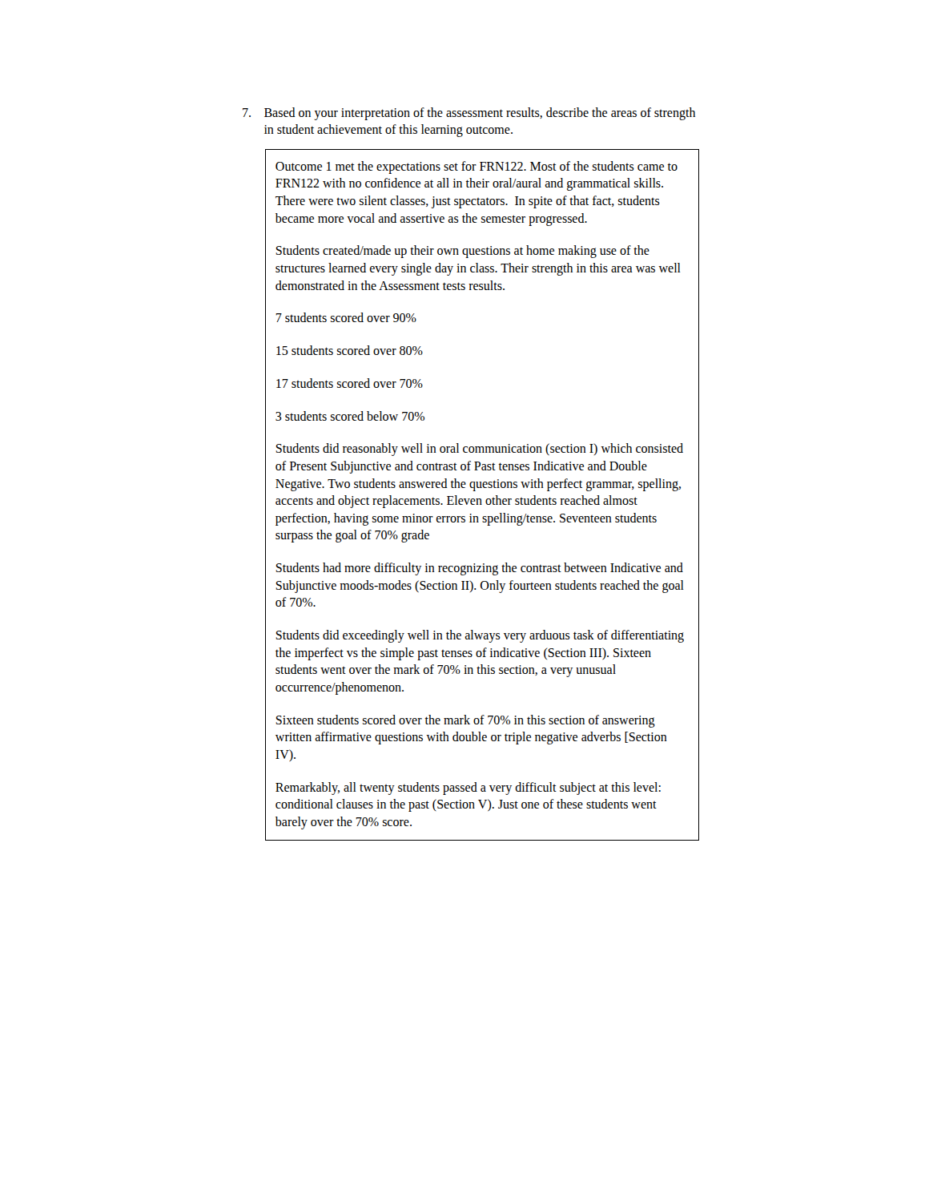Based on your interpretation of the assessment results, describe the areas of strength in student achievement of this learning outcome.
Outcome 1 met the expectations set for FRN122. Most of the students came to FRN122 with no confidence at all in their oral/aural and grammatical skills. There were two silent classes, just spectators. In spite of that fact, students became more vocal and assertive as the semester progressed.
Students created/made up their own questions at home making use of the structures learned every single day in class. Their strength in this area was well demonstrated in the Assessment tests results.
7 students scored over 90%
15 students scored over 80%
17 students scored over 70%
3 students scored below 70%
Students did reasonably well in oral communication (section I) which consisted of Present Subjunctive and contrast of Past tenses Indicative and Double Negative. Two students answered the questions with perfect grammar, spelling, accents and object replacements. Eleven other students reached almost perfection, having some minor errors in spelling/tense. Seventeen students surpass the goal of 70% grade
Students had more difficulty in recognizing the contrast between Indicative and Subjunctive moods-modes (Section II). Only fourteen students reached the goal of 70%.
Students did exceedingly well in the always very arduous task of differentiating the imperfect vs the simple past tenses of indicative (Section III). Sixteen students went over the mark of 70% in this section, a very unusual occurrence/phenomenon.
Sixteen students scored over the mark of 70% in this section of answering written affirmative questions with double or triple negative adverbs [Section IV).
Remarkably, all twenty students passed a very difficult subject at this level: conditional clauses in the past (Section V). Just one of these students went barely over the 70% score.